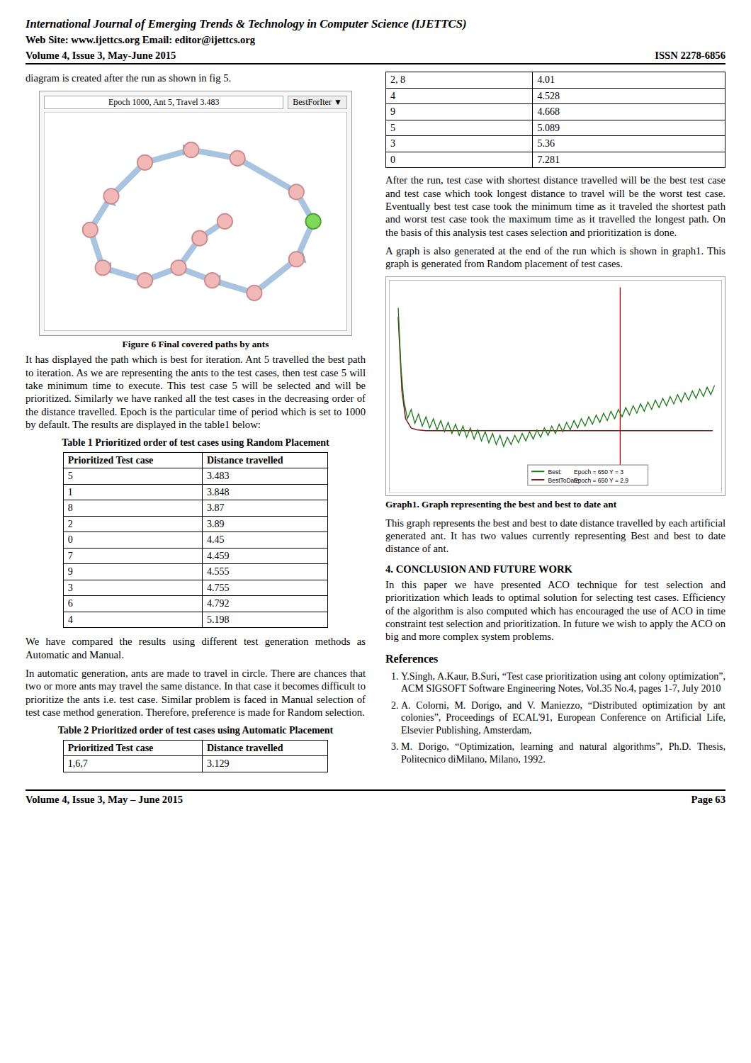International Journal of Emerging Trends & Technology in Computer Science (IJETTCS)
Web Site: www.ijettcs.org Email: editor@ijettcs.org
Volume 4, Issue 3, May-June 2015 ISSN 2278-6856
diagram is created after the run as shown in fig 5.
Epoch 1000, Ant 5, Travel 3.483 BestForIter ▼
Figure 6 Final covered paths by ants
It has displayed the path which is best for iteration. Ant 5 travelled the best path to iteration. As we are representing the ants to the test cases, then test case 5 will take minimum time to execute. This test case 5 will be selected and will be prioritized. Similarly we have ranked all the test cases in the decreasing order of the distance travelled. Epoch is the particular time of period which is set to 1000 by default. The results are displayed in the table1 below:
Table 1 Prioritized order of test cases using Random Placement
| Prioritized Test case | Distance travelled |
| --- | --- |
| 5 | 3.483 |
| 1 | 3.848 |
| 8 | 3.87 |
| 2 | 3.89 |
| 0 | 4.45 |
| 7 | 4.459 |
| 9 | 4.555 |
| 3 | 4.755 |
| 6 | 4.792 |
| 4 | 5.198 |
We have compared the results using different test generation methods as Automatic and Manual.
In automatic generation, ants are made to travel in circle. There are chances that two or more ants may travel the same distance. In that case it becomes difficult to prioritize the ants i.e. test case. Similar problem is faced in Manual selection of test case method generation. Therefore, preference is made for Random selection.
Table 2 Prioritized order of test cases using Automatic Placement
| Prioritized Test case | Distance travelled |
| --- | --- |
| 1,6,7 | 3.129 |
| 2, 8 | 4.01 |
| 4 | 4.528 |
| 9 | 4.668 |
| 5 | 5.089 |
| 3 | 5.36 |
| 0 | 7.281 |
After the run, test case with shortest distance travelled will be the best test case and test case which took longest distance to travel will be the worst test case. Eventually best test case took the minimum time as it traveled the shortest path and worst test case took the maximum time as it travelled the longest path. On the basis of this analysis test cases selection and prioritization is done.
A graph is also generated at the end of the run which is shown in graph1. This graph is generated from Random placement of test cases.
Best: Epoch = 650 Y = 3 BestToDate: Epoch = 650 Y = 2.9
Graph1. Graph representing the best and best to date ant
This graph represents the best and best to date distance travelled by each artificial generated ant. It has two values currently representing Best and best to date distance of ant.
4. Conclusion and future work
In this paper we have presented ACO technique for test selection and prioritization which leads to optimal solution for selecting test cases. Efficiency of the algorithm is also computed which has encouraged the use of ACO in time constraint test selection and prioritization. In future we wish to apply the ACO on big and more complex system problems.
References
Y.Singh, A.Kaur, B.Suri, “Test case prioritization using ant colony optimization”, ACM SIGSOFT Software Engineering Notes, Vol.35 No.4, pages 1-7, July 2010
A. Colorni, M. Dorigo, and V. Maniezzo, “Distributed optimization by ant colonies”, Proceedings of ECAL'91, European Conference on Artificial Life, Elsevier Publishing, Amsterdam,
M. Dorigo, “Optimization, learning and natural algorithms”, Ph.D. Thesis, Politecnico diMilano, Milano, 1992.
Volume 4, Issue 3, May – June 2015 Page 63